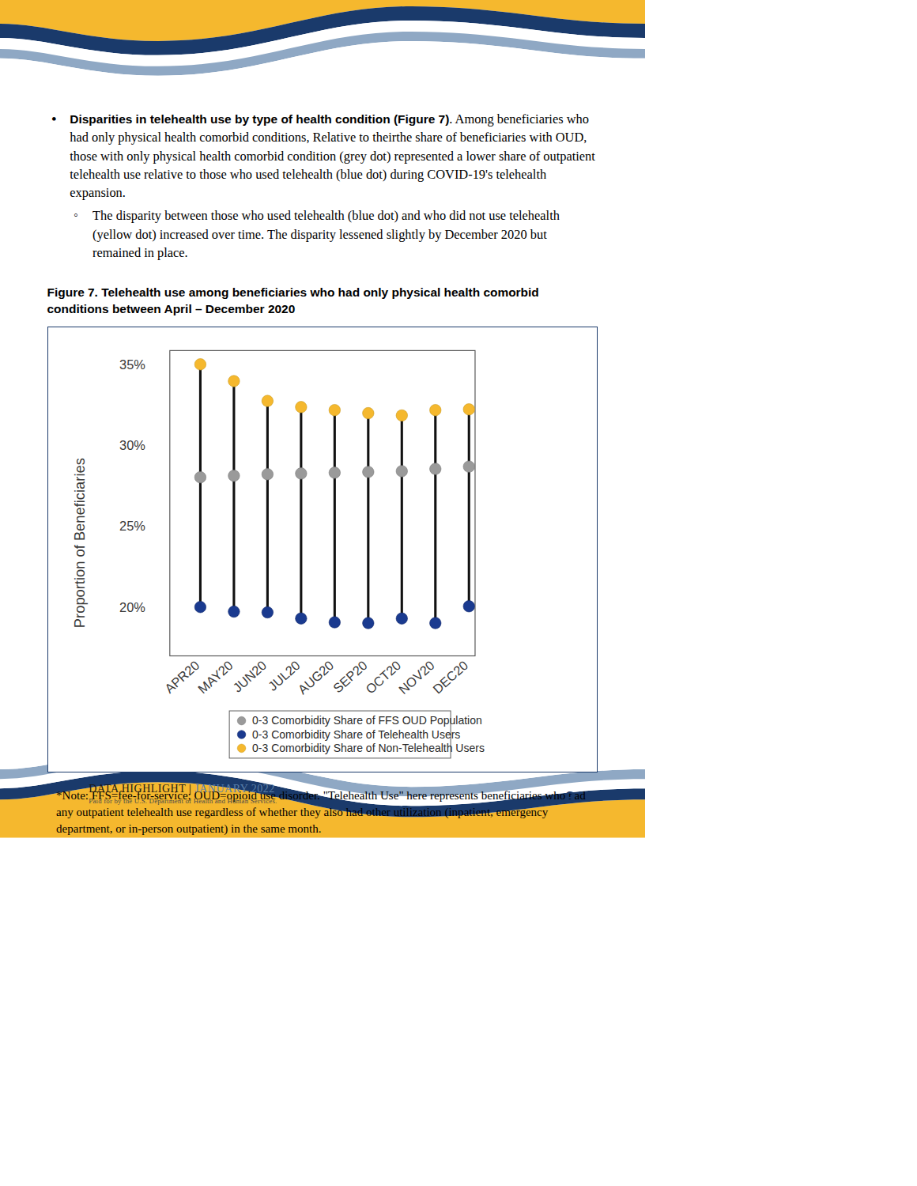Disparities in telehealth use by type of health condition (Figure 7). Among beneficiaries who had only physical health comorbid conditions, Relative to theirthe share of beneficiaries with OUD, those with only physical health comorbid condition (grey dot) represented a lower share of outpatient telehealth use relative to those who used telehealth (blue dot) during COVID-19's telehealth expansion.
The disparity between those who used telehealth (blue dot) and who did not use telehealth (yellow dot) increased over time. The disparity lessened slightly by December 2020 but remained in place.
Figure 7. Telehealth use among beneficiaries who had only physical health comorbid
conditions between April – December 2020
Proportion of Beneficiaries 35% 30% 25% 20% APR20 MAY20 JUN20 JUL20 AUG20 SEP20 OCT20 NOV20 DEC20 0-3 Comorbidity Share of FFS OUD Population 0-3 Comorbidity Share of Telehealth Users 0-3 Comorbidity Share of Non-Telehealth Users
*Note: FFS=fee-for-service; OUD=opioid use disorder. "Telehealth Use" here represents beneficiaries who had any outpatient telehealth use regardless of whether they also had other utilization (inpatient, emergency department, or in-person outpatient) in the same month.
DATA HIGHLIGHT | JANUARY 2022
Paid for by the U.S. Department of Health and Human Services.
9